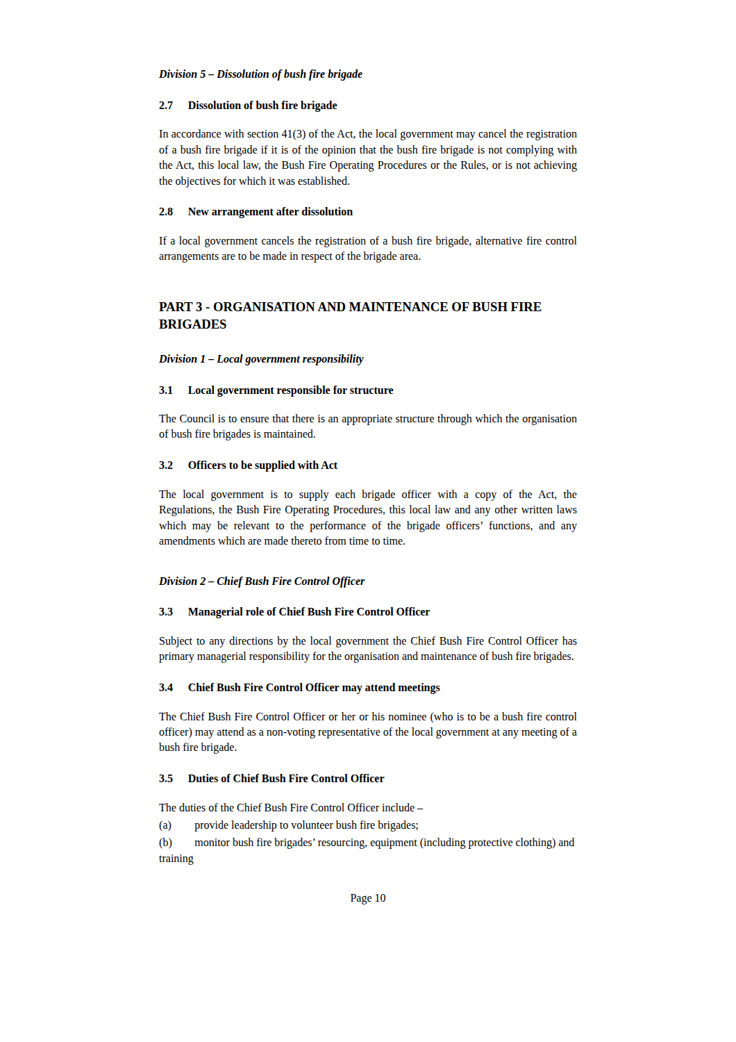Division 5 – Dissolution of bush fire brigade
2.7 Dissolution of bush fire brigade
In accordance with section 41(3) of the Act, the local government may cancel the registration of a bush fire brigade if it is of the opinion that the bush fire brigade is not complying with the Act, this local law, the Bush Fire Operating Procedures or the Rules, or is not achieving the objectives for which it was established.
2.8 New arrangement after dissolution
If a local government cancels the registration of a bush fire brigade, alternative fire control arrangements are to be made in respect of the brigade area.
PART 3 - ORGANISATION AND MAINTENANCE OF BUSH FIRE BRIGADES
Division 1 – Local government responsibility
3.1 Local government responsible for structure
The Council is to ensure that there is an appropriate structure through which the organisation of bush fire brigades is maintained.
3.2 Officers to be supplied with Act
The local government is to supply each brigade officer with a copy of the Act, the Regulations, the Bush Fire Operating Procedures, this local law and any other written laws which may be relevant to the performance of the brigade officers’ functions, and any amendments which are made thereto from time to time.
Division 2 – Chief Bush Fire Control Officer
3.3 Managerial role of Chief Bush Fire Control Officer
Subject to any directions by the local government the Chief Bush Fire Control Officer has primary managerial responsibility for the organisation and maintenance of bush fire brigades.
3.4 Chief Bush Fire Control Officer may attend meetings
The Chief Bush Fire Control Officer or her or his nominee (who is to be a bush fire control officer) may attend as a non-voting representative of the local government at any meeting of a bush fire brigade.
3.5 Duties of Chief Bush Fire Control Officer
The duties of the Chief Bush Fire Control Officer include –
(a) provide leadership to volunteer bush fire brigades;
(b) monitor bush fire brigades’ resourcing, equipment (including protective clothing) and training
Page 10